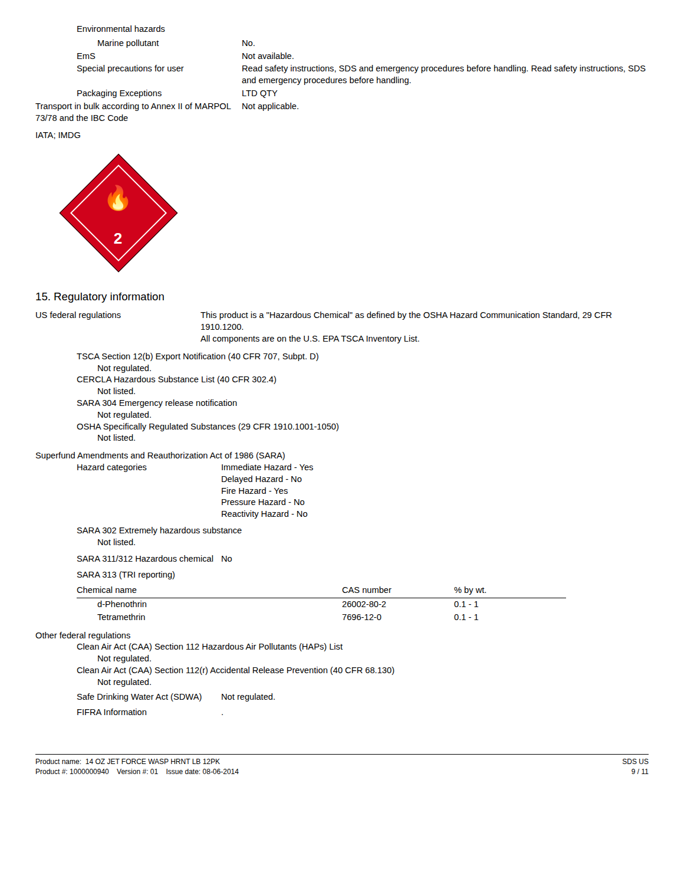Environmental hazards
Marine pollutant
No.
EmS
Not available.
Special precautions for user
Read safety instructions, SDS and emergency procedures before handling. Read safety instructions, SDS and emergency procedures before handling.
Packaging Exceptions
LTD QTY
Transport in bulk according to Annex II of MARPOL 73/78 and the IBC Code
Not applicable.
IATA; IMDG
🔥
2
15. Regulatory information
US federal regulations
This product is a "Hazardous Chemical" as defined by the OSHA Hazard Communication Standard, 29 CFR 1910.1200.
All components are on the U.S. EPA TSCA Inventory List.
TSCA Section 12(b) Export Notification (40 CFR 707, Subpt. D)
Not regulated.
CERCLA Hazardous Substance List (40 CFR 302.4)
Not listed.
SARA 304 Emergency release notification
Not regulated.
OSHA Specifically Regulated Substances (29 CFR 1910.1001-1050)
Not listed.
Superfund Amendments and Reauthorization Act of 1986 (SARA)
Hazard categories
Immediate Hazard - Yes
Delayed Hazard - No
Fire Hazard - Yes
Pressure Hazard - No
Reactivity Hazard - No
SARA 302 Extremely hazardous substance
Not listed.
SARA 311/312 Hazardous chemical
No
SARA 313 (TRI reporting)
| Chemical name | CAS number | % by wt. |
| --- | --- | --- |
| d-Phenothrin | 26002-80-2 | 0.1 - 1 |
| Tetramethrin | 7696-12-0 | 0.1 - 1 |
Other federal regulations
Clean Air Act (CAA) Section 112 Hazardous Air Pollutants (HAPs) List
Not regulated.
Clean Air Act (CAA) Section 112(r) Accidental Release Prevention (40 CFR 68.130)
Not regulated.
Safe Drinking Water Act (SDWA)
Not regulated.
FIFRA Information
.
Product name: 14 OZ JET FORCE WASP HRNT LB 12PK
Product #: 1000000940 Version #: 01 Issue date: 08-06-2014
SDS US
9 / 11